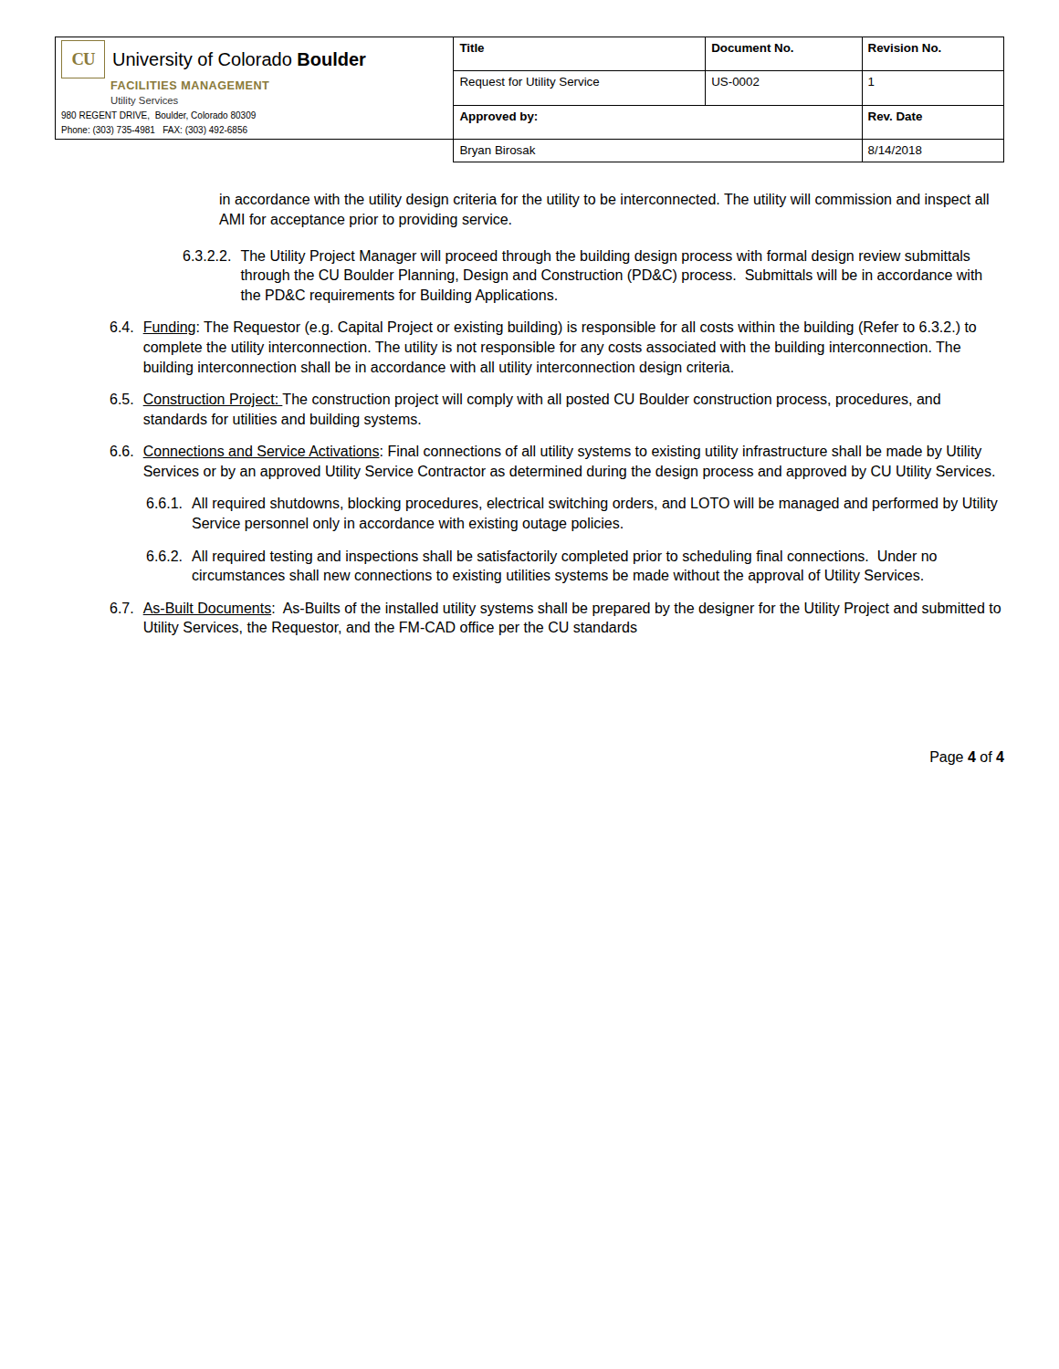| CU University of Colorado Boulder FACILITIES MANAGEMENT Utility Services 980 REGENT DRIVE, Boulder, Colorado 80309 Phone: (303) 735-4981 FAX: (303) 492-6856 | Title | Document No. | Revision No. |
| Request for Utility Service | US-0002 | 1 |
| Approved by: | Rev. Date |
| | Bryan Birosak | 8/14/2018 |
in accordance with the utility design criteria for the utility to be interconnected. The utility will commission and inspect all AMI for acceptance prior to providing service.
6.3.2.2.
The Utility Project Manager will proceed through the building design process with formal design review submittals through the CU Boulder Planning, Design and Construction (PD&C) process. Submittals will be in accordance with the PD&C requirements for Building Applications.
6.4.
Funding: The Requestor (e.g. Capital Project or existing building) is responsible for all costs within the building (Refer to 6.3.2.) to complete the utility interconnection. The utility is not responsible for any costs associated with the building interconnection. The building interconnection shall be in accordance with all utility interconnection design criteria.
6.5.
Construction Project: The construction project will comply with all posted CU Boulder construction process, procedures, and standards for utilities and building systems.
6.6.
Connections and Service Activations: Final connections of all utility systems to existing utility infrastructure shall be made by Utility Services or by an approved Utility Service Contractor as determined during the design process and approved by CU Utility Services.
6.6.1.
All required shutdowns, blocking procedures, electrical switching orders, and LOTO will be managed and performed by Utility Service personnel only in accordance with existing outage policies.
6.6.2.
All required testing and inspections shall be satisfactorily completed prior to scheduling final connections. Under no circumstances shall new connections to existing utilities systems be made without the approval of Utility Services.
6.7.
As-Built Documents: As-Builts of the installed utility systems shall be prepared by the designer for the Utility Project and submitted to Utility Services, the Requestor, and the FM-CAD office per the CU standards
Page 4 of 4